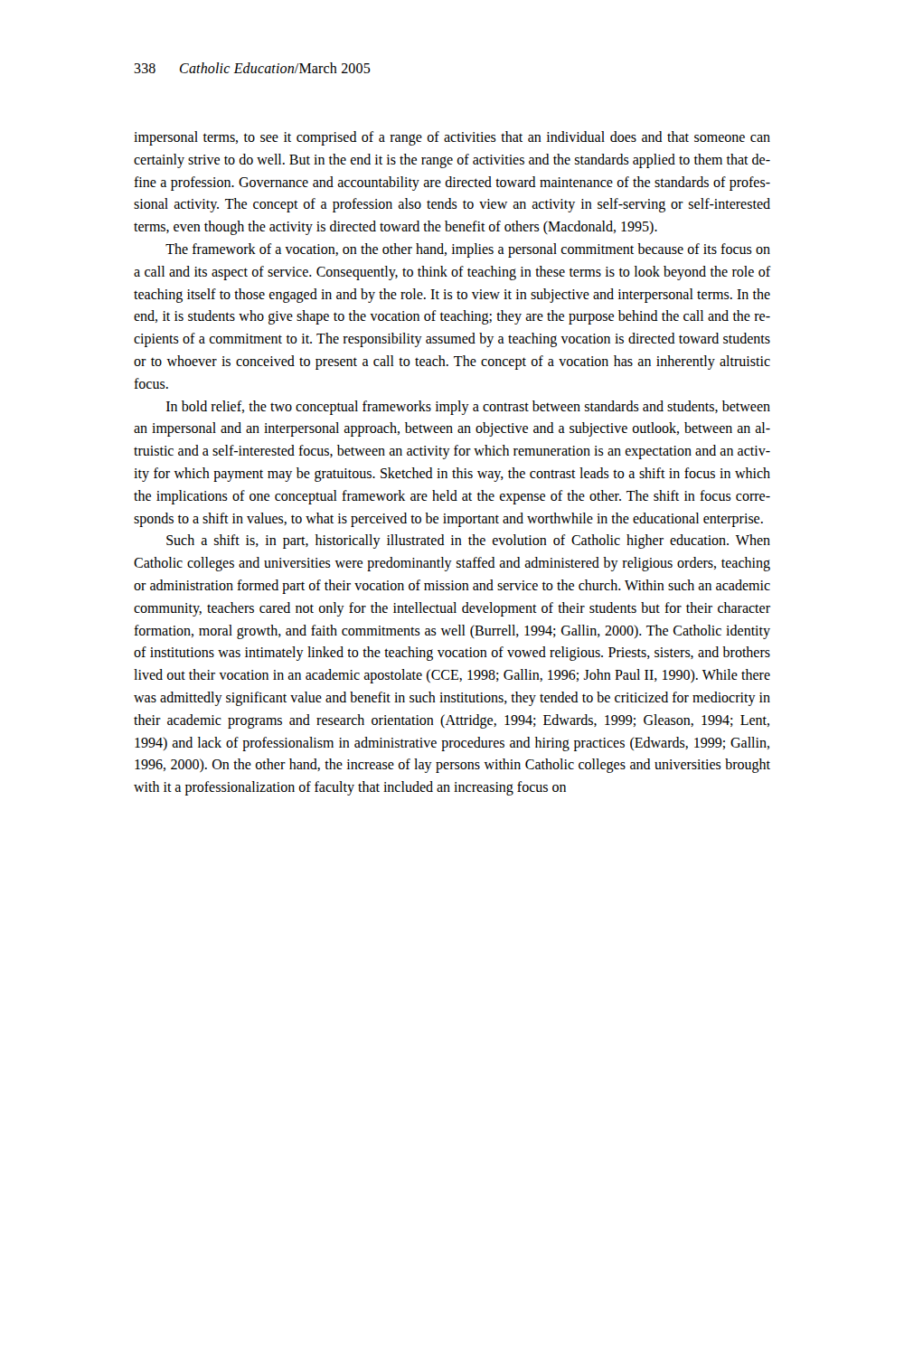338 Catholic Education/March 2005
impersonal terms, to see it comprised of a range of activities that an individual does and that someone can certainly strive to do well. But in the end it is the range of activities and the standards applied to them that define a profession. Governance and accountability are directed toward maintenance of the standards of professional activity. The concept of a profession also tends to view an activity in self-serving or self-interested terms, even though the activity is directed toward the benefit of others (Macdonald, 1995).
The framework of a vocation, on the other hand, implies a personal commitment because of its focus on a call and its aspect of service. Consequently, to think of teaching in these terms is to look beyond the role of teaching itself to those engaged in and by the role. It is to view it in subjective and interpersonal terms. In the end, it is students who give shape to the vocation of teaching; they are the purpose behind the call and the recipients of a commitment to it. The responsibility assumed by a teaching vocation is directed toward students or to whoever is conceived to present a call to teach. The concept of a vocation has an inherently altruistic focus.
In bold relief, the two conceptual frameworks imply a contrast between standards and students, between an impersonal and an interpersonal approach, between an objective and a subjective outlook, between an altruistic and a self-interested focus, between an activity for which remuneration is an expectation and an activity for which payment may be gratuitous. Sketched in this way, the contrast leads to a shift in focus in which the implications of one conceptual framework are held at the expense of the other. The shift in focus corresponds to a shift in values, to what is perceived to be important and worthwhile in the educational enterprise.
Such a shift is, in part, historically illustrated in the evolution of Catholic higher education. When Catholic colleges and universities were predominantly staffed and administered by religious orders, teaching or administration formed part of their vocation of mission and service to the church. Within such an academic community, teachers cared not only for the intellectual development of their students but for their character formation, moral growth, and faith commitments as well (Burrell, 1994; Gallin, 2000). The Catholic identity of institutions was intimately linked to the teaching vocation of vowed religious. Priests, sisters, and brothers lived out their vocation in an academic apostolate (CCE, 1998; Gallin, 1996; John Paul II, 1990). While there was admittedly significant value and benefit in such institutions, they tended to be criticized for mediocrity in their academic programs and research orientation (Attridge, 1994; Edwards, 1999; Gleason, 1994; Lent, 1994) and lack of professionalism in administrative procedures and hiring practices (Edwards, 1999; Gallin, 1996, 2000). On the other hand, the increase of lay persons within Catholic colleges and universities brought with it a professionalization of faculty that included an increasing focus on